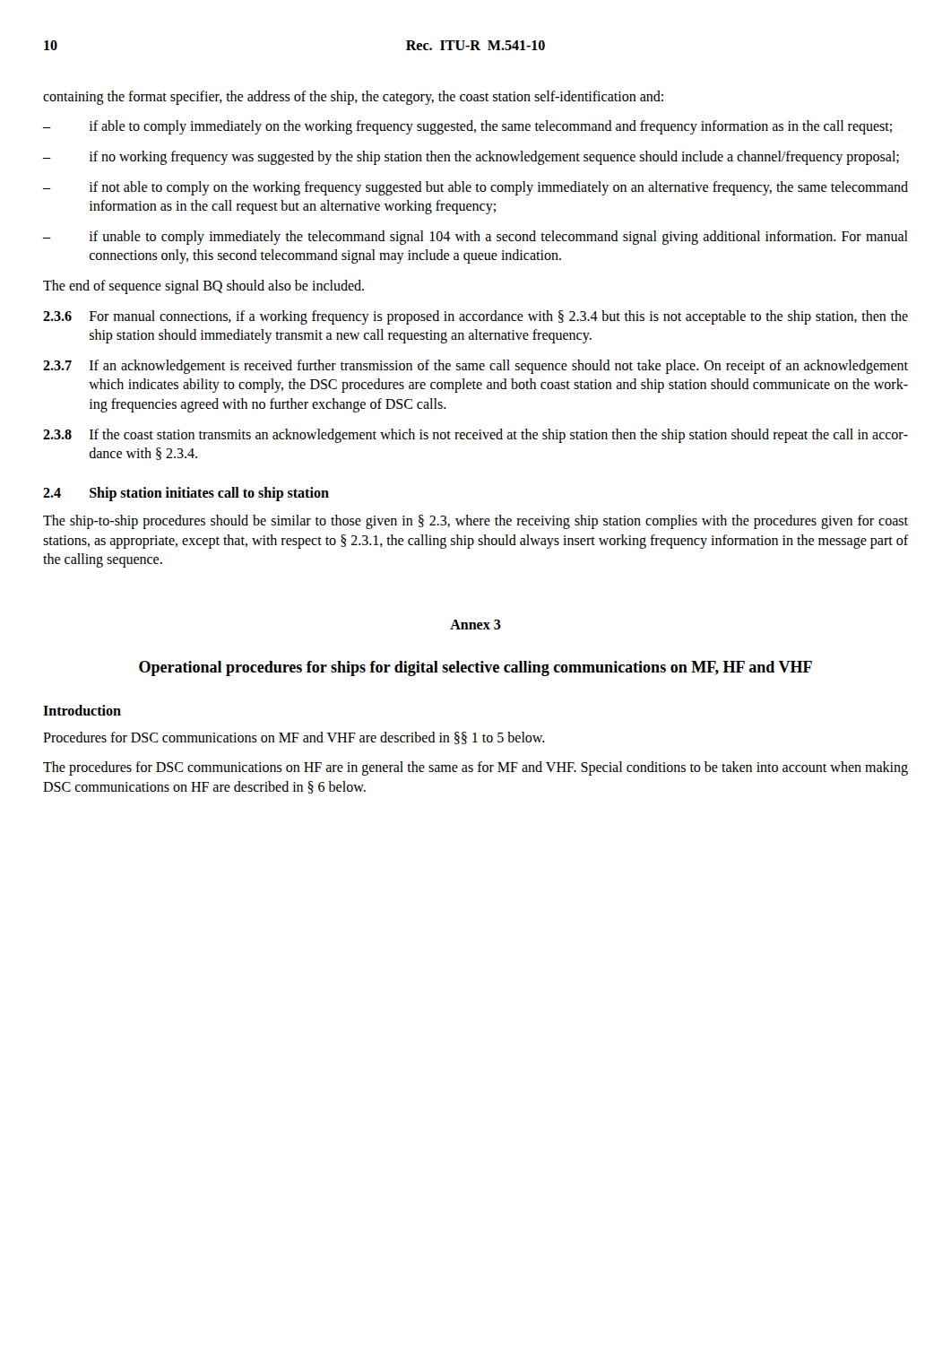10
Rec. ITU-R M.541-10
containing the format specifier, the address of the ship, the category, the coast station self-identification and:
–
if able to comply immediately on the working frequency suggested, the same telecommand and frequency information as in the call request;
–
if no working frequency was suggested by the ship station then the acknowledgement sequence should include a channel/frequency proposal;
–
if not able to comply on the working frequency suggested but able to comply immediately on an alternative frequency, the same telecommand information as in the call request but an alternative working frequency;
–
if unable to comply immediately the telecommand signal 104 with a second telecommand signal giving additional information. For manual connections only, this second telecommand signal may include a queue indication.
The end of sequence signal BQ should also be included.
2.3.6
For manual connections, if a working frequency is proposed in accordance with § 2.3.4 but this is not acceptable to the ship station, then the ship station should immediately transmit a new call requesting an alternative frequency.
2.3.7
If an acknowledgement is received further transmission of the same call sequence should not take place. On receipt of an acknowledgement which indicates ability to comply, the DSC procedures are complete and both coast station and ship station should communicate on the working frequencies agreed with no further exchange of DSC calls.
2.3.8
If the coast station transmits an acknowledgement which is not received at the ship station then the ship station should repeat the call in accordance with § 2.3.4.
2.4
Ship station initiates call to ship station
The ship-to-ship procedures should be similar to those given in § 2.3, where the receiving ship station complies with the procedures given for coast stations, as appropriate, except that, with respect to § 2.3.1, the calling ship should always insert working frequency information in the message part of the calling sequence.
Annex 3
Operational procedures for ships for digital selective calling communications on MF, HF and VHF
Introduction
Procedures for DSC communications on MF and VHF are described in §§ 1 to 5 below.
The procedures for DSC communications on HF are in general the same as for MF and VHF. Special conditions to be taken into account when making DSC communications on HF are described in § 6 below.